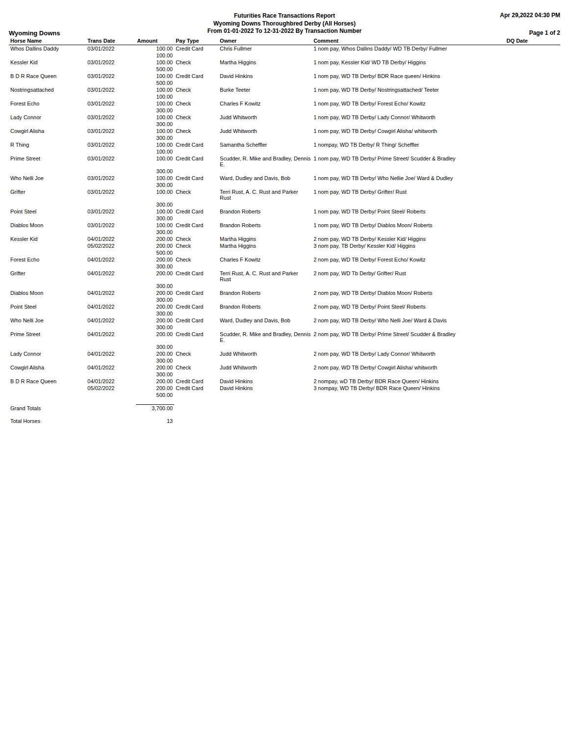Futurities Race Transactions Report
Wyoming Downs Thoroughbred Derby (All Horses)
Apr 29,2022 04:30 PM
Wyoming Downs
From 01-01-2022 To 12-31-2022 By Transaction Number
Page 1 of 2
| Horse Name | Trans Date | Amount | Pay Type | Owner | Comment | DQ Date |
| --- | --- | --- | --- | --- | --- | --- |
| Whos Dallins Daddy | 03/01/2022 | 100.00 | Credit Card | Chris Fullmer | 1 nom pay, Whos Dallins Daddy/ WD TB Derby/ Fullmer | |
| | | 100.00 | | | | |
| Kessler Kid | 03/01/2022 | 100.00 | Check | Martha Higgins | 1 nom pay, Kessler Kid/ WD TB Derby/ Higgins | |
| | | 500.00 | | | | |
| B D R Race Queen | 03/01/2022 | 100.00 | Credit Card | David Hinkins | 1 nom pay, WD TB Derby/ BDR Race queen/ Hinkins | |
| | | 500.00 | | | | |
| Nostringsattached | 03/01/2022 | 100.00 | Check | Burke Teeter | 1 nom pay, WD TB Derby/ Nostringsattached/ Teeter | |
| | | 100.00 | | | | |
| Forest Echo | 03/01/2022 | 100.00 | Check | Charles F Kowitz | 1 nom pay, WD TB Derby/ Forest Echo/ Kowitz | |
| | | 300.00 | | | | |
| Lady Connor | 03/01/2022 | 100.00 | Check | Judd Whitworth | 1 nom pay, WD TB Derby/ Lady Connor/ Whitworth | |
| | | 300.00 | | | | |
| Cowgirl Alisha | 03/01/2022 | 100.00 | Check | Judd Whitworth | 1 nom pay, WD TB Derby/ Cowgirl Alisha/ whitworth | |
| | | 300.00 | | | | |
| R Thing | 03/01/2022 | 100.00 | Credit Card | Samantha Scheffler | 1 nompay, WD TB Derby/ R Thing/ Scheffler | |
| | | 100.00 | | | | |
| Prime Street | 03/01/2022 | 100.00 | Credit Card | Scudder, R. Mike and Bradley, Dennis E. | 1 nom pay, WD TB Derby/ Prime Street/ Scudder & Bradley | |
| | | 300.00 | | | | |
| Who Nelli Joe | 03/01/2022 | 100.00 | Credit Card | Ward, Dudley and Davis, Bob | 1 nom pay, WD TB Derby/ Who Nellie Joe/ Ward & Dudley | |
| | | 300.00 | | | | |
| Grifter | 03/01/2022 | 100.00 | Check | Terri Rust, A. C. Rust and Parker Rust | 1 nom pay, WD TB Derby/ Grifter/ Rust | |
| | | 300.00 | | | | |
| Point Steel | 03/01/2022 | 100.00 | Credit Card | Brandon Roberts | 1 nom pay, WD TB Derby/ Point Steel/ Roberts | |
| | | 300.00 | | | | |
| Diablos Moon | 03/01/2022 | 100.00 | Credit Card | Brandon Roberts | 1 nom pay, WD TB Derby/ Diablos Moon/ Roberts | |
| | | 300.00 | | | | |
| Kessler Kid | 04/01/2022 | 200.00 | Check | Martha Higgins | 2 nom pay, WD TB Derby/ Kessler Kid/ Higgins | |
| | 05/02/2022 | 200.00 | Check | Martha Higgins | 3 nom pay, TB Derby/ Kessler Kid/ Higgins | |
| | | 500.00 | | | | |
| Forest Echo | 04/01/2022 | 200.00 | Check | Charles F Kowitz | 2 nom pay, WD TB Derby/ Forest Echo/ Kowitz | |
| | | 300.00 | | | | |
| Grifter | 04/01/2022 | 200.00 | Credit Card | Terri Rust, A. C. Rust and Parker Rust | 2 nom pay, WD Tb Derby/ Grifter/ Rust | |
| | | 300.00 | | | | |
| Diablos Moon | 04/01/2022 | 200.00 | Credit Card | Brandon Roberts | 2 nom pay, WD TB Derby/ Diablos Moon/ Roberts | |
| | | 300.00 | | | | |
| Point Steel | 04/01/2022 | 200.00 | Credit Card | Brandon Roberts | 2 nom pay, WD TB Derby/ Point Steel/ Roberts | |
| | | 300.00 | | | | |
| Who Nelli Joe | 04/01/2022 | 200.00 | Credit Card | Ward, Dudley and Davis, Bob | 2 nom pay, WD TB Derby/ Who Nelli Joe/ Ward & Davis | |
| | | 300.00 | | | | |
| Prime Street | 04/01/2022 | 200.00 | Credit Card | Scudder, R. Mike and Bradley, Dennis E. | 2 nom pay, WD TB Derby/ Prime Street/ Scudder & Bradley | |
| | | 300.00 | | | | |
| Lady Connor | 04/01/2022 | 200.00 | Check | Judd Whitworth | 2 nom pay, WD TB Derby/ Lady Connor/ Whitworth | |
| | | 300.00 | | | | |
| Cowgirl Alisha | 04/01/2022 | 200.00 | Check | Judd Whitworth | 2 nom pay, WD TB Derby/ Cowgirl Alisha/ whitworth | |
| | | 300.00 | | | | |
| B D R Race Queen | 04/01/2022 | 200.00 | Credit Card | David Hinkins | 2 nompay, wD TB Derby/ BDR Race Queen/ Hinkins | |
| | 05/02/2022 | 200.00 | Credit Card | David Hinkins | 3 nompay, WD TB Derby/ BDR Race Queen/ Hinkins | |
| | | 500.00 | | | | |
| Grand Totals | | 3,700.00 | | | | |
| Total Horses | | 13 | | | | |